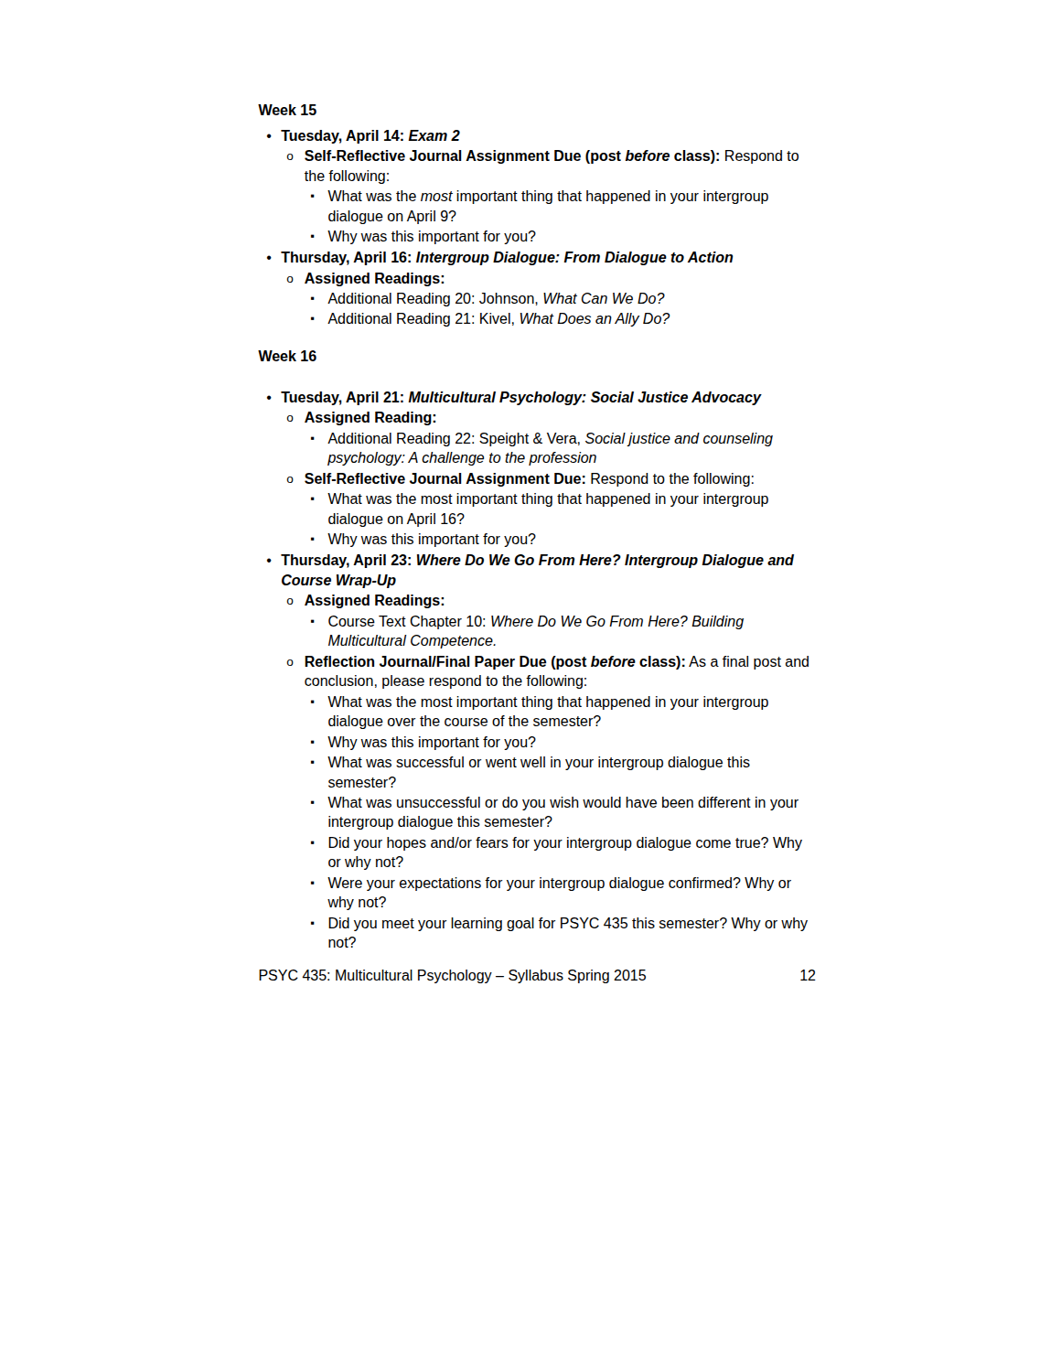Week 15
Tuesday, April 14: Exam 2
Self-Reflective Journal Assignment Due (post before class): Respond to the following:
What was the most important thing that happened in your intergroup dialogue on April 9?
Why was this important for you?
Thursday, April 16: Intergroup Dialogue: From Dialogue to Action
Assigned Readings:
Additional Reading 20: Johnson, What Can We Do?
Additional Reading 21: Kivel, What Does an Ally Do?
Week 16
Tuesday, April 21: Multicultural Psychology: Social Justice Advocacy
Assigned Reading:
Additional Reading 22: Speight & Vera, Social justice and counseling psychology: A challenge to the profession
Self-Reflective Journal Assignment Due: Respond to the following:
What was the most important thing that happened in your intergroup dialogue on April 16?
Why was this important for you?
Thursday, April 23: Where Do We Go From Here? Intergroup Dialogue and Course Wrap-Up
Assigned Readings:
Course Text Chapter 10: Where Do We Go From Here? Building Multicultural Competence.
Reflection Journal/Final Paper Due (post before class): As a final post and conclusion, please respond to the following:
What was the most important thing that happened in your intergroup dialogue over the course of the semester?
Why was this important for you?
What was successful or went well in your intergroup dialogue this semester?
What was unsuccessful or do you wish would have been different in your intergroup dialogue this semester?
Did your hopes and/or fears for your intergroup dialogue come true? Why or why not?
Were your expectations for your intergroup dialogue confirmed? Why or why not?
Did you meet your learning goal for PSYC 435 this semester? Why or why not?
PSYC 435: Multicultural Psychology – Syllabus Spring 2015 12